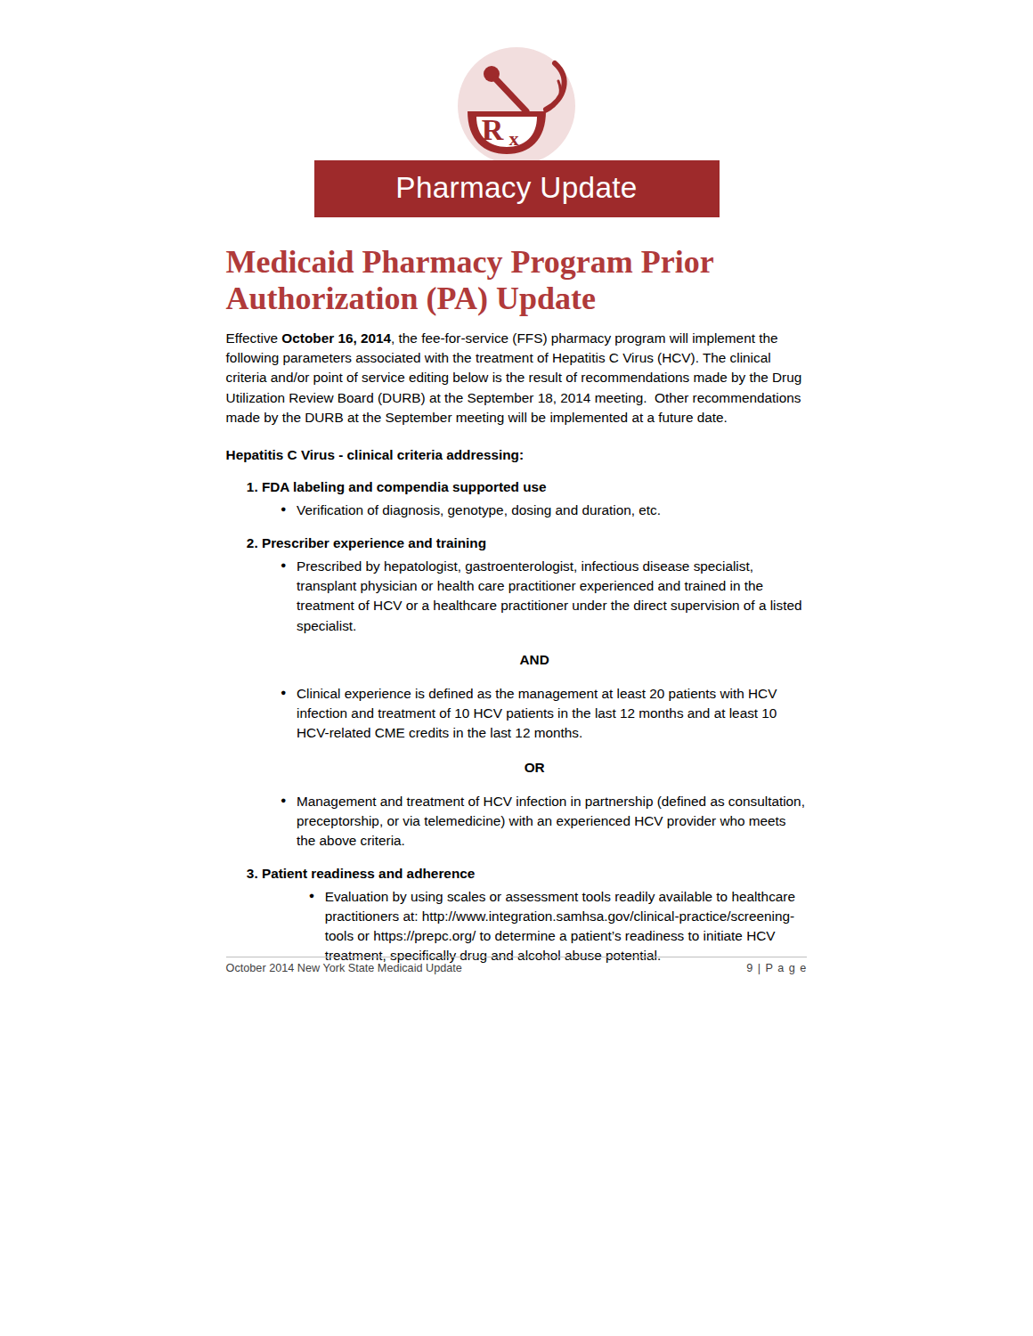R x
Pharmacy Update
Medicaid Pharmacy Program Prior
Authorization (PA) Update
Effective October 16, 2014, the fee-for-service (FFS) pharmacy program will implement the following parameters associated with the treatment of Hepatitis C Virus (HCV). The clinical criteria and/or point of service editing below is the result of recommendations made by the Drug Utilization Review Board (DURB) at the September 18, 2014 meeting. Other recommendations made by the DURB at the September meeting will be implemented at a future date.
Hepatitis C Virus - clinical criteria addressing:
FDA labeling and compendia supported use
Verification of diagnosis, genotype, dosing and duration, etc.
Prescriber experience and training
Prescribed by hepatologist, gastroenterologist, infectious disease specialist, transplant physician or health care practitioner experienced and trained in the treatment of HCV or a healthcare practitioner under the direct supervision of a listed specialist.
AND
Clinical experience is defined as the management at least 20 patients with HCV infection and treatment of 10 HCV patients in the last 12 months and at least 10 HCV-related CME credits in the last 12 months.
OR
Management and treatment of HCV infection in partnership (defined as consultation, preceptorship, or via telemedicine) with an experienced HCV provider who meets the above criteria.
Patient readiness and adherence
Evaluation by using scales or assessment tools readily available to healthcare practitioners at: http://www.integration.samhsa.gov/clinical-practice/screening-tools or https://prepc.org/ to determine a patient’s readiness to initiate HCV treatment, specifically drug and alcohol abuse potential.
October 2014 New York State Medicaid Update 9 | P a g e